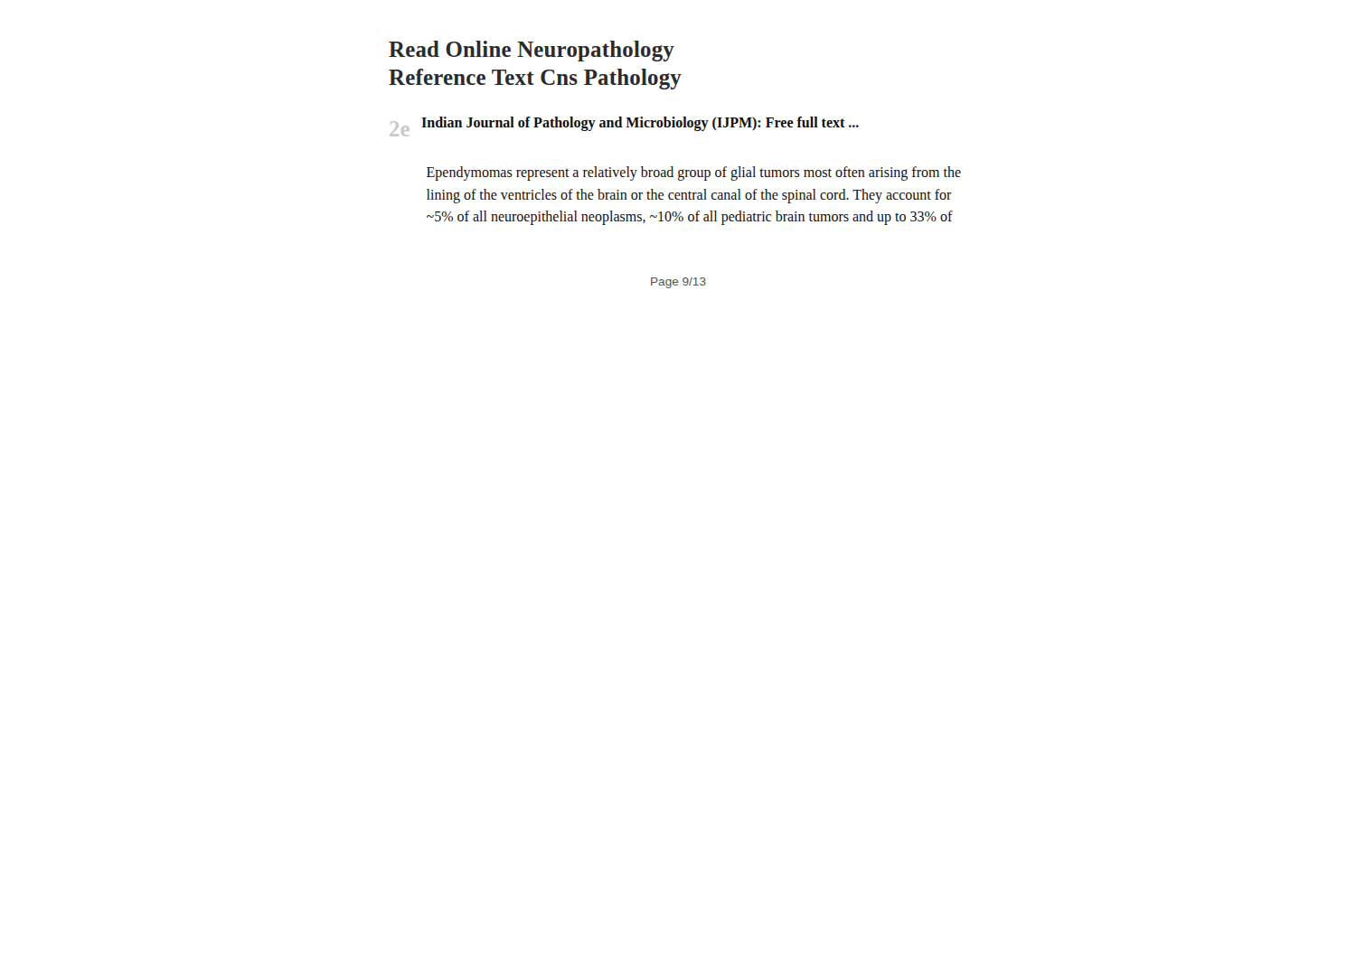Read Online Neuropathology Reference Text Cns Pathology
2e Indian Journal of Pathology and Microbiology (IJPM): Free full text ...
Ependymomas represent a relatively broad group of glial tumors most often arising from the lining of the ventricles of the brain or the central canal of the spinal cord. They account for ~5% of all neuroepithelial neoplasms, ~10% of all pediatric brain tumors and up to 33% of
Page 9/13